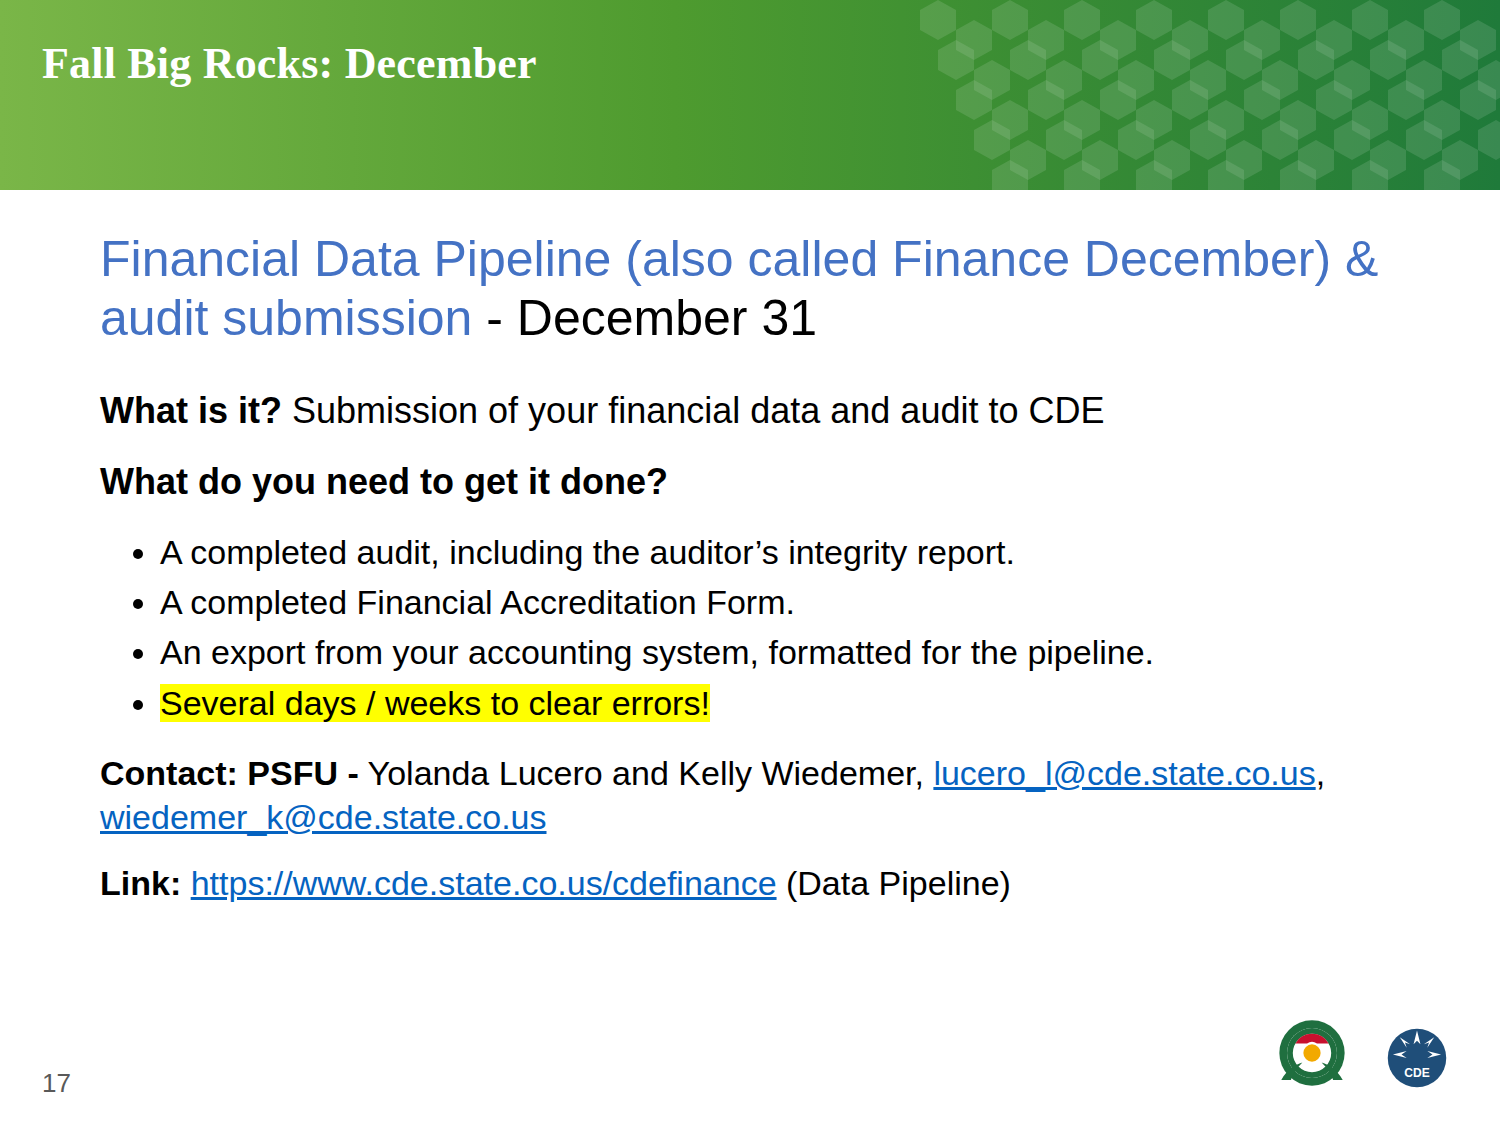Fall Big Rocks: December
Financial Data Pipeline (also called Finance December) & audit submission - December 31
What is it? Submission of your financial data and audit to CDE
What do you need to get it done?
A completed audit, including the auditor’s integrity report.
A completed Financial Accreditation Form.
An export from your accounting system, formatted for the pipeline.
Several days / weeks to clear errors!
Contact: PSFU - Yolanda Lucero and Kelly Wiedemer, lucero_l@cde.state.co.us, wiedemer_k@cde.state.co.us
Link: https://www.cde.state.co.us/cdefinance (Data Pipeline)
17
CDE